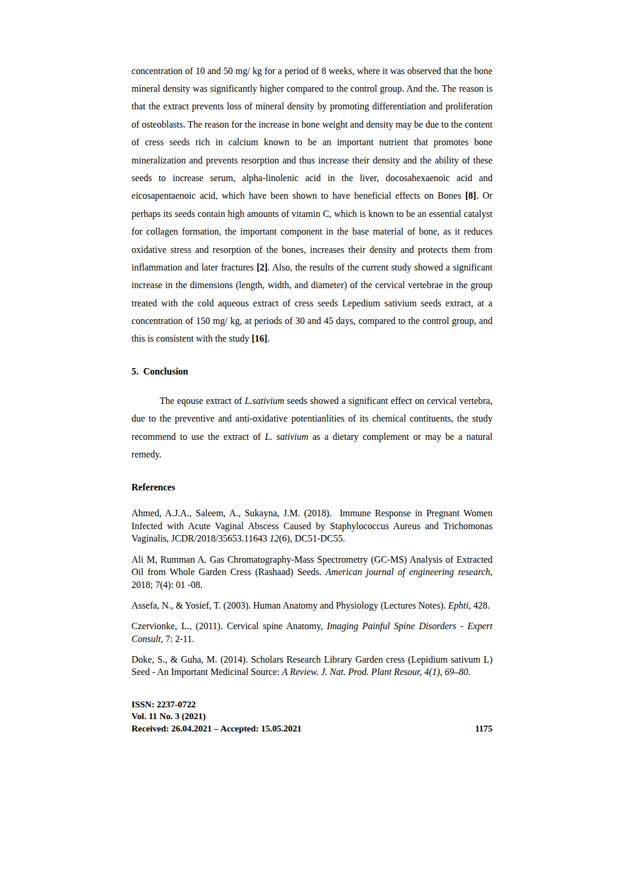concentration of 10 and 50 mg/ kg for a period of 8 weeks, where it was observed that the bone mineral density was significantly higher compared to the control group. And the. The reason is that the extract prevents loss of mineral density by promoting differentiation and proliferation of osteoblasts. The reason for the increase in bone weight and density may be due to the content of cress seeds rich in calcium known to be an important nutrient that promotes bone mineralization and prevents resorption and thus increase their density and the ability of these seeds to increase serum, alpha-linolenic acid in the liver, docosahexaenoic acid and eicosapentaenoic acid, which have been shown to have beneficial effects on Bones [8]. Or perhaps its seeds contain high amounts of vitamin C, which is known to be an essential catalyst for collagen formation, the important component in the base material of bone, as it reduces oxidative stress and resorption of the bones, increases their density and protects them from inflammation and later fractures [2]. Also, the results of the current study showed a significant increase in the dimensions (length, width, and diameter) of the cervical vertebrae in the group treated with the cold aqueous extract of cress seeds Lepedium sativium seeds extract, at a concentration of 150 mg/ kg, at periods of 30 and 45 days, compared to the control group, and this is consistent with the study [16].
5. Conclusion
The eqouse extract of L.sativium seeds showed a significant effect on cervical vertebra, due to the preventive and anti-oxidative potentianlities of its chemical contituents, the study recommend to use the extract of L. sativium as a dietary complement or may be a natural remedy.
References
Ahmed, A.J.A., Saleem, A., Sukayna, J.M. (2018). Immune Response in Pregnant Women Infected with Acute Vaginal Abscess Caused by Staphylococcus Aureus and Trichomonas Vaginalis, JCDR/2018/35653.11643 12(6), DC51-DC55.
Ali M, Rumman A. Gas Chromatography-Mass Spectrometry (GC-MS) Analysis of Extracted Oil from Whole Garden Cress (Rashaad) Seeds. American journal of engineering research, 2018; 7(4): 01 -08.
Assefa, N., & Yosief, T. (2003). Human Anatomy and Physiology (Lectures Notes). Ephti, 428.
Czervionke, L., (2011). Cervical spine Anatomy, Imaging Painful Spine Disorders - Expert Consult, 7: 2-11.
Doke, S., & Guha, M. (2014). Scholars Research Library Garden cress (Lepidium sativum L) Seed - An Important Medicinal Source: A Review. J. Nat. Prod. Plant Resour, 4(1), 69–80.
ISSN: 2237-0722
Vol. 11 No. 3 (2021)
Received: 26.04.2021 – Accepted: 15.05.2021
1175